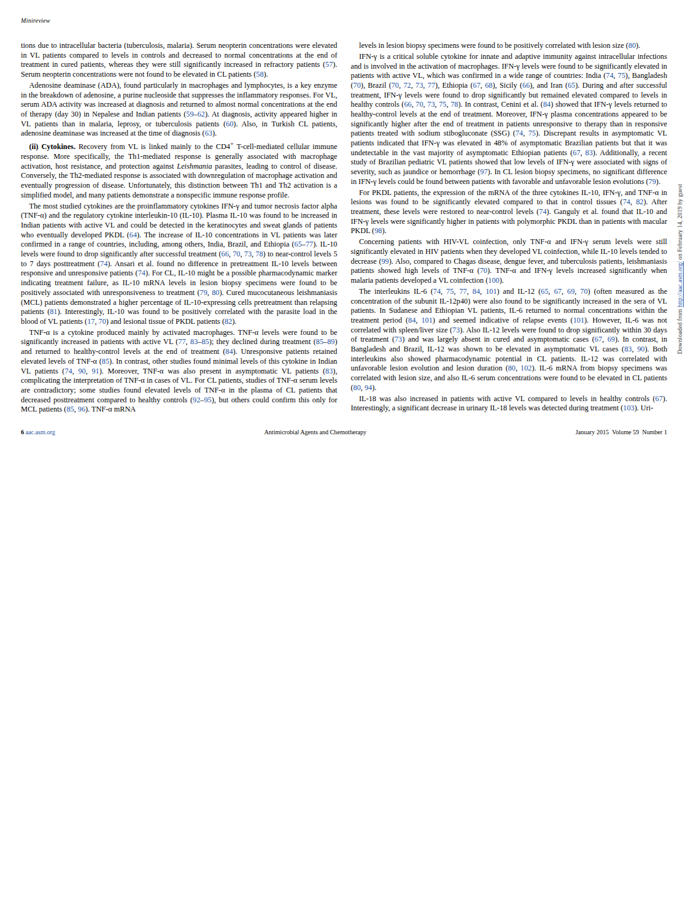Minireview
Downloaded from http://aac.asm.org/ on February 14, 2019 by guest
tions due to intracellular bacteria (tuberculosis, malaria). Serum neopterin concentrations were elevated in VL patients compared to levels in controls and decreased to normal concentrations at the end of treatment in cured patients, whereas they were still significantly increased in refractory patients (57). Serum neopterin concentrations were not found to be elevated in CL patients (58).
Adenosine deaminase (ADA), found particularly in macrophages and lymphocytes, is a key enzyme in the breakdown of adenosine, a purine nucleoside that suppresses the inflammatory responses. For VL, serum ADA activity was increased at diagnosis and returned to almost normal concentrations at the end of therapy (day 30) in Nepalese and Indian patients (59–62). At diagnosis, activity appeared higher in VL patients than in malaria, leprosy, or tuberculosis patients (60). Also, in Turkish CL patients, adenosine deaminase was increased at the time of diagnosis (63).
(ii) Cytokines. Recovery from VL is linked mainly to the CD4+ T-cell-mediated cellular immune response. More specifically, the Th1-mediated response is generally associated with macrophage activation, host resistance, and protection against Leishmania parasites, leading to control of disease. Conversely, the Th2-mediated response is associated with downregulation of macrophage activation and eventually progression of disease. Unfortunately, this distinction between Th1 and Th2 activation is a simplified model, and many patients demonstrate a nonspecific immune response profile.
The most studied cytokines are the proinflammatory cytokines IFN-γ and tumor necrosis factor alpha (TNF-α) and the regulatory cytokine interleukin-10 (IL-10). Plasma IL-10 was found to be increased in Indian patients with active VL and could be detected in the keratinocytes and sweat glands of patients who eventually developed PKDL (64). The increase of IL-10 concentrations in VL patients was later confirmed in a range of countries, including, among others, India, Brazil, and Ethiopia (65–77). IL-10 levels were found to drop significantly after successful treatment (66, 70, 73, 78) to near-control levels 5 to 7 days posttreatment (74). Ansari et al. found no difference in pretreatment IL-10 levels between responsive and unresponsive patients (74). For CL, IL-10 might be a possible pharmacodynamic marker indicating treatment failure, as IL-10 mRNA levels in lesion biopsy specimens were found to be positively associated with unresponsiveness to treatment (79, 80). Cured mucocutaneous leishmaniasis (MCL) patients demonstrated a higher percentage of IL-10-expressing cells pretreatment than relapsing patients (81). Interestingly, IL-10 was found to be positively correlated with the parasite load in the blood of VL patients (17, 70) and lesional tissue of PKDL patients (82).
TNF-α is a cytokine produced mainly by activated macrophages. TNF-α levels were found to be significantly increased in patients with active VL (77, 83–85); they declined during treatment (85–89) and returned to healthy-control levels at the end of treatment (84). Unresponsive patients retained elevated levels of TNF-α (85). In contrast, other studies found minimal levels of this cytokine in Indian VL patients (74, 90, 91). Moreover, TNF-α was also present in asymptomatic VL patients (83), complicating the interpretation of TNF-α in cases of VL. For CL patients, studies of TNF-α serum levels are contradictory; some studies found elevated levels of TNF-α in the plasma of CL patients that decreased posttreatment compared to healthy controls (92–95), but others could confirm this only for MCL patients (85, 96). TNF-α mRNA
levels in lesion biopsy specimens were found to be positively correlated with lesion size (80).
IFN-γ is a critical soluble cytokine for innate and adaptive immunity against intracellular infections and is involved in the activation of macrophages. IFN-γ levels were found to be significantly elevated in patients with active VL, which was confirmed in a wide range of countries: India (74, 75), Bangladesh (70), Brazil (70, 72, 73, 77), Ethiopia (67, 68), Sicily (66), and Iran (65). During and after successful treatment, IFN-γ levels were found to drop significantly but remained elevated compared to levels in healthy controls (66, 70, 73, 75, 78). In contrast, Cenini et al. (84) showed that IFN-γ levels returned to healthy-control levels at the end of treatment. Moreover, IFN-γ plasma concentrations appeared to be significantly higher after the end of treatment in patients unresponsive to therapy than in responsive patients treated with sodium stibogluconate (SSG) (74, 75). Discrepant results in asymptomatic VL patients indicated that IFN-γ was elevated in 48% of asymptomatic Brazilian patients but that it was undetectable in the vast majority of asymptomatic Ethiopian patients (67, 83). Additionally, a recent study of Brazilian pediatric VL patients showed that low levels of IFN-γ were associated with signs of severity, such as jaundice or hemorrhage (97). In CL lesion biopsy specimens, no significant difference in IFN-γ levels could be found between patients with favorable and unfavorable lesion evolutions (79).
For PKDL patients, the expression of the mRNA of the three cytokines IL-10, IFN-γ, and TNF-α in lesions was found to be significantly elevated compared to that in control tissues (74, 82). After treatment, these levels were restored to near-control levels (74). Ganguly et al. found that IL-10 and IFN-γ levels were significantly higher in patients with polymorphic PKDL than in patients with macular PKDL (98).
Concerning patients with HIV-VL coinfection, only TNF-α and IFN-γ serum levels were still significantly elevated in HIV patients when they developed VL coinfection, while IL-10 levels tended to decrease (99). Also, compared to Chagas disease, dengue fever, and tuberculosis patients, leishmaniasis patients showed high levels of TNF-α (70). TNF-α and IFN-γ levels increased significantly when malaria patients developed a VL coinfection (100).
The interleukins IL-6 (74, 75, 77, 84, 101) and IL-12 (65, 67, 69, 70) (often measured as the concentration of the subunit IL-12p40) were also found to be significantly increased in the sera of VL patients. In Sudanese and Ethiopian VL patients, IL-6 returned to normal concentrations within the treatment period (84, 101) and seemed indicative of relapse events (101). However, IL-6 was not correlated with spleen/liver size (73). Also IL-12 levels were found to drop significantly within 30 days of treatment (73) and was largely absent in cured and asymptomatic cases (67, 69). In contrast, in Bangladesh and Brazil, IL-12 was shown to be elevated in asymptomatic VL cases (83, 90). Both interleukins also showed pharmacodynamic potential in CL patients. IL-12 was correlated with unfavorable lesion evolution and lesion duration (80, 102). IL-6 mRNA from biopsy specimens was correlated with lesion size, and also IL-6 serum concentrations were found to be elevated in CL patients (80, 94).
IL-18 was also increased in patients with active VL compared to levels in healthy controls (67). Interestingly, a significant decrease in urinary IL-18 levels was detected during treatment (103). Uri-
6 aac.asm.org
Antimicrobial Agents and Chemotherapy
January 2015 Volume 59 Number 1